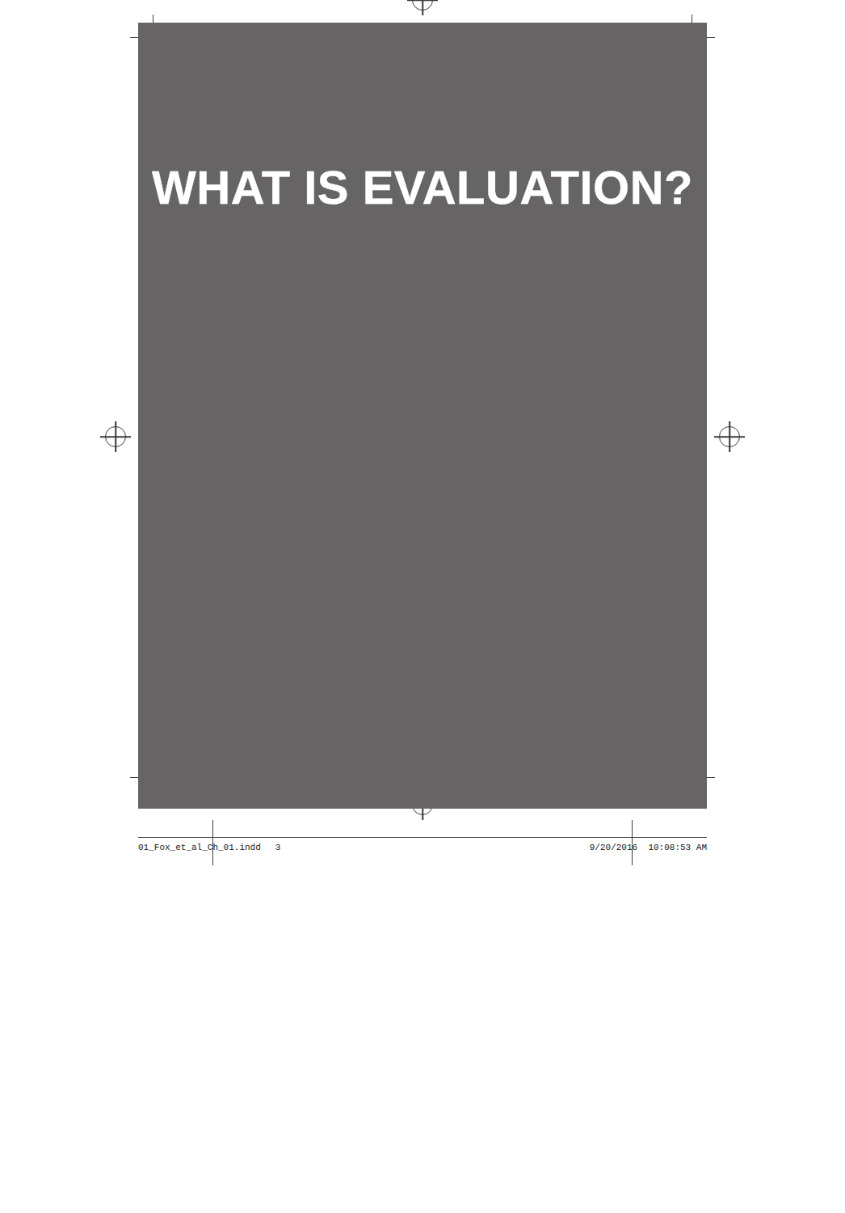What is Evaluation?
01_Fox_et_al_Ch_01.indd3 9/20/2016 10:08:53 AM